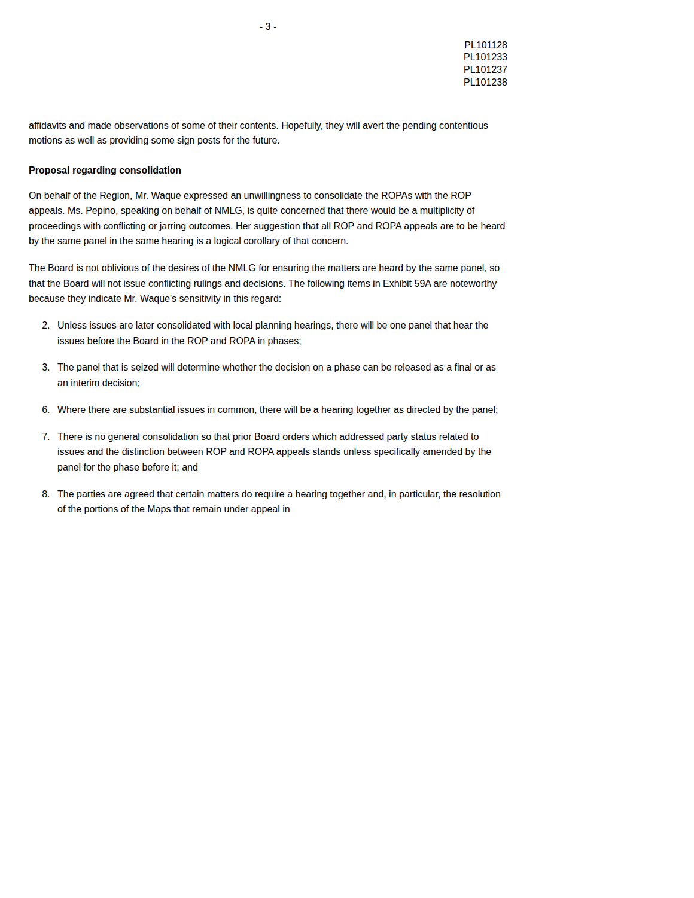- 3 -
PL101128
PL101233
PL101237
PL101238
affidavits and made observations of some of their contents. Hopefully, they will avert the pending contentious motions as well as providing some sign posts for the future.
Proposal regarding consolidation
On behalf of the Region, Mr. Waque expressed an unwillingness to consolidate the ROPAs with the ROP appeals. Ms. Pepino, speaking on behalf of NMLG, is quite concerned that there would be a multiplicity of proceedings with conflicting or jarring outcomes. Her suggestion that all ROP and ROPA appeals are to be heard by the same panel in the same hearing is a logical corollary of that concern.
The Board is not oblivious of the desires of the NMLG for ensuring the matters are heard by the same panel, so that the Board will not issue conflicting rulings and decisions. The following items in Exhibit 59A are noteworthy because they indicate Mr. Waque's sensitivity in this regard:
Unless issues are later consolidated with local planning hearings, there will be one panel that hear the issues before the Board in the ROP and ROPA in phases;
The panel that is seized will determine whether the decision on a phase can be released as a final or as an interim decision;
Where there are substantial issues in common, there will be a hearing together as directed by the panel;
There is no general consolidation so that prior Board orders which addressed party status related to issues and the distinction between ROP and ROPA appeals stands unless specifically amended by the panel for the phase before it; and
The parties are agreed that certain matters do require a hearing together and, in particular, the resolution of the portions of the Maps that remain under appeal in